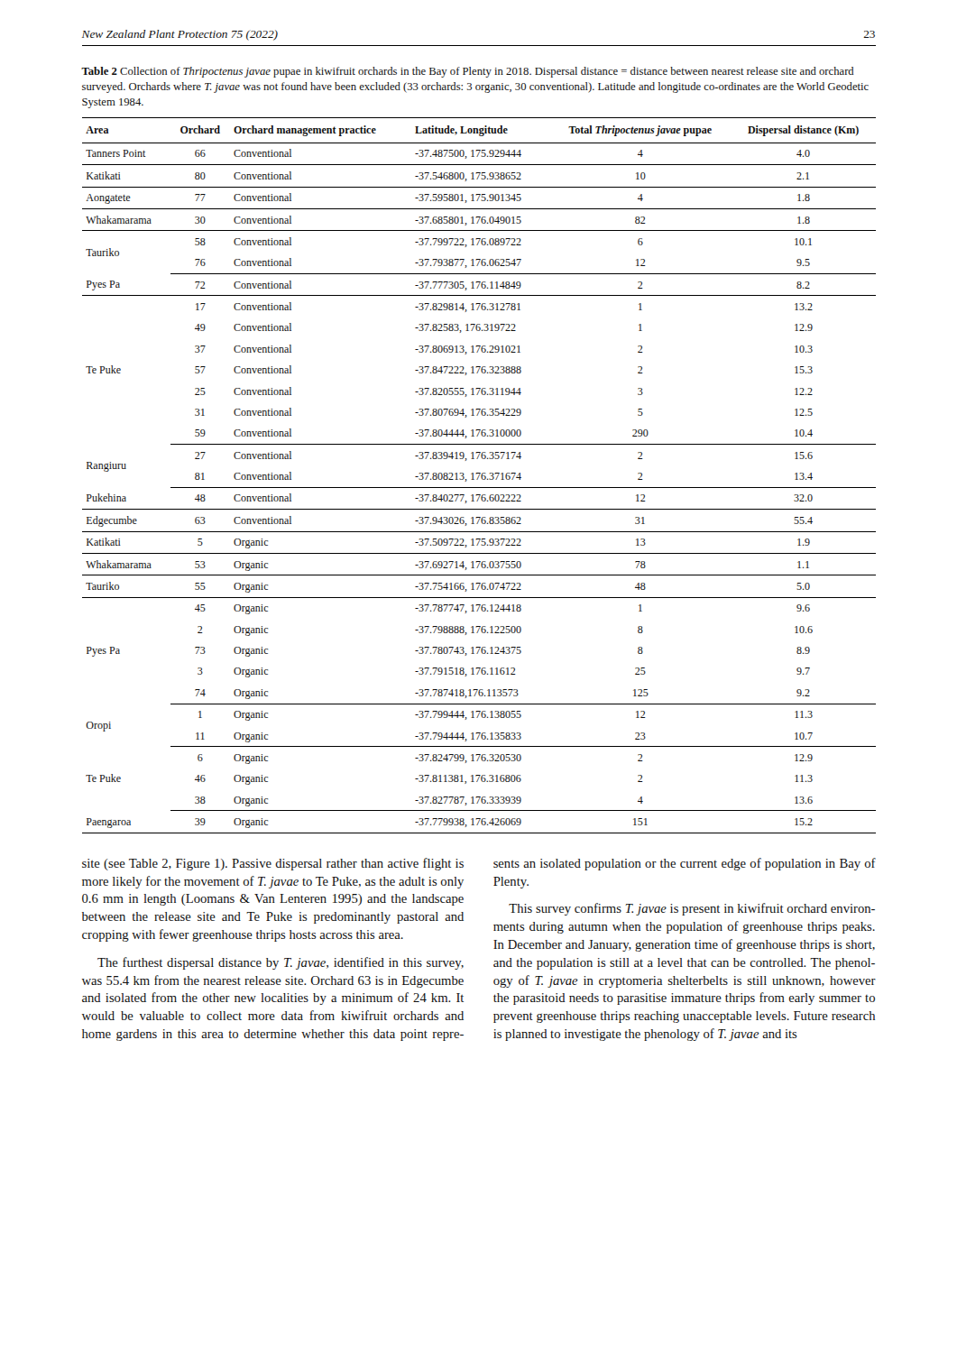New Zealand Plant Protection 75 (2022) 23
Table 2 Collection of Thripoctenus javae pupae in kiwifruit orchards in the Bay of Plenty in 2018. Dispersal distance = distance between nearest release site and orchard surveyed. Orchards where T. javae was not found have been excluded (33 orchards: 3 organic, 30 conventional). Latitude and longitude co-ordinates are the World Geodetic System 1984.
| Area | Orchard | Orchard management practice | Latitude, Longitude | Total Thripoctenus javae pupae | Dispersal distance (Km) |
| --- | --- | --- | --- | --- | --- |
| Tanners Point | 66 | Conventional | -37.487500, 175.929444 | 4 | 4.0 |
| Katikati | 80 | Conventional | -37.546800, 175.938652 | 10 | 2.1 |
| Aongatete | 77 | Conventional | -37.595801, 175.901345 | 4 | 1.8 |
| Whakamarama | 30 | Conventional | -37.685801, 176.049015 | 82 | 1.8 |
| Tauriko | 58 | Conventional | -37.799722, 176.089722 | 6 | 10.1 |
| 76 | Conventional | -37.793877, 176.062547 | 12 | 9.5 |
| Pyes Pa | 72 | Conventional | -37.777305, 176.114849 | 2 | 8.2 |
| Te Puke | 17 | Conventional | -37.829814, 176.312781 | 1 | 13.2 |
| 49 | Conventional | -37.82583, 176.319722 | 1 | 12.9 |
| 37 | Conventional | -37.806913, 176.291021 | 2 | 10.3 |
| 57 | Conventional | -37.847222, 176.323888 | 2 | 15.3 |
| 25 | Conventional | -37.820555, 176.311944 | 3 | 12.2 |
| 31 | Conventional | -37.807694, 176.354229 | 5 | 12.5 |
| 59 | Conventional | -37.804444, 176.310000 | 290 | 10.4 |
| Rangiuru | 27 | Conventional | -37.839419, 176.357174 | 2 | 15.6 |
| 81 | Conventional | -37.808213, 176.371674 | 2 | 13.4 |
| Pukehina | 48 | Conventional | -37.840277, 176.602222 | 12 | 32.0 |
| Edgecumbe | 63 | Conventional | -37.943026, 176.835862 | 31 | 55.4 |
| Katikati | 5 | Organic | -37.509722, 175.937222 | 13 | 1.9 |
| Whakamarama | 53 | Organic | -37.692714, 176.037550 | 78 | 1.1 |
| Tauriko | 55 | Organic | -37.754166, 176.074722 | 48 | 5.0 |
| Pyes Pa | 45 | Organic | -37.787747, 176.124418 | 1 | 9.6 |
| 2 | Organic | -37.798888, 176.122500 | 8 | 10.6 |
| 73 | Organic | -37.780743, 176.124375 | 8 | 8.9 |
| 3 | Organic | -37.791518, 176.11612 | 25 | 9.7 |
| 74 | Organic | -37.787418,176.113573 | 125 | 9.2 |
| Oropi | 1 | Organic | -37.799444, 176.138055 | 12 | 11.3 |
| 11 | Organic | -37.794444, 176.135833 | 23 | 10.7 |
| Te Puke | 6 | Organic | -37.824799, 176.320530 | 2 | 12.9 |
| 46 | Organic | -37.811381, 176.316806 | 2 | 11.3 |
| 38 | Organic | -37.827787, 176.333939 | 4 | 13.6 |
| Paengaroa | 39 | Organic | -37.779938, 176.426069 | 151 | 15.2 |
site (see Table 2, Figure 1). Passive dispersal rather than active flight is more likely for the movement of T. javae to Te Puke, as the adult is only 0.6 mm in length (Loomans & Van Lenteren 1995) and the landscape between the release site and Te Puke is predominantly pastoral and cropping with fewer greenhouse thrips hosts across this area.
The furthest dispersal distance by T. javae, identified in this survey, was 55.4 km from the nearest release site. Orchard 63 is in Edgecumbe and isolated from the other new localities by a minimum of 24 km. It would be valuable to collect more data from kiwifruit orchards and home gardens in this area to determine whether this data point represents an isolated population or the current edge of population in Bay of Plenty.
This survey confirms T. javae is present in kiwifruit orchard environments during autumn when the population of greenhouse thrips peaks. In December and January, generation time of greenhouse thrips is short, and the population is still at a level that can be controlled. The phenology of T. javae in cryptomeria shelterbelts is still unknown, however the parasitoid needs to parasitise immature thrips from early summer to prevent greenhouse thrips reaching unacceptable levels. Future research is planned to investigate the phenology of T. javae and its